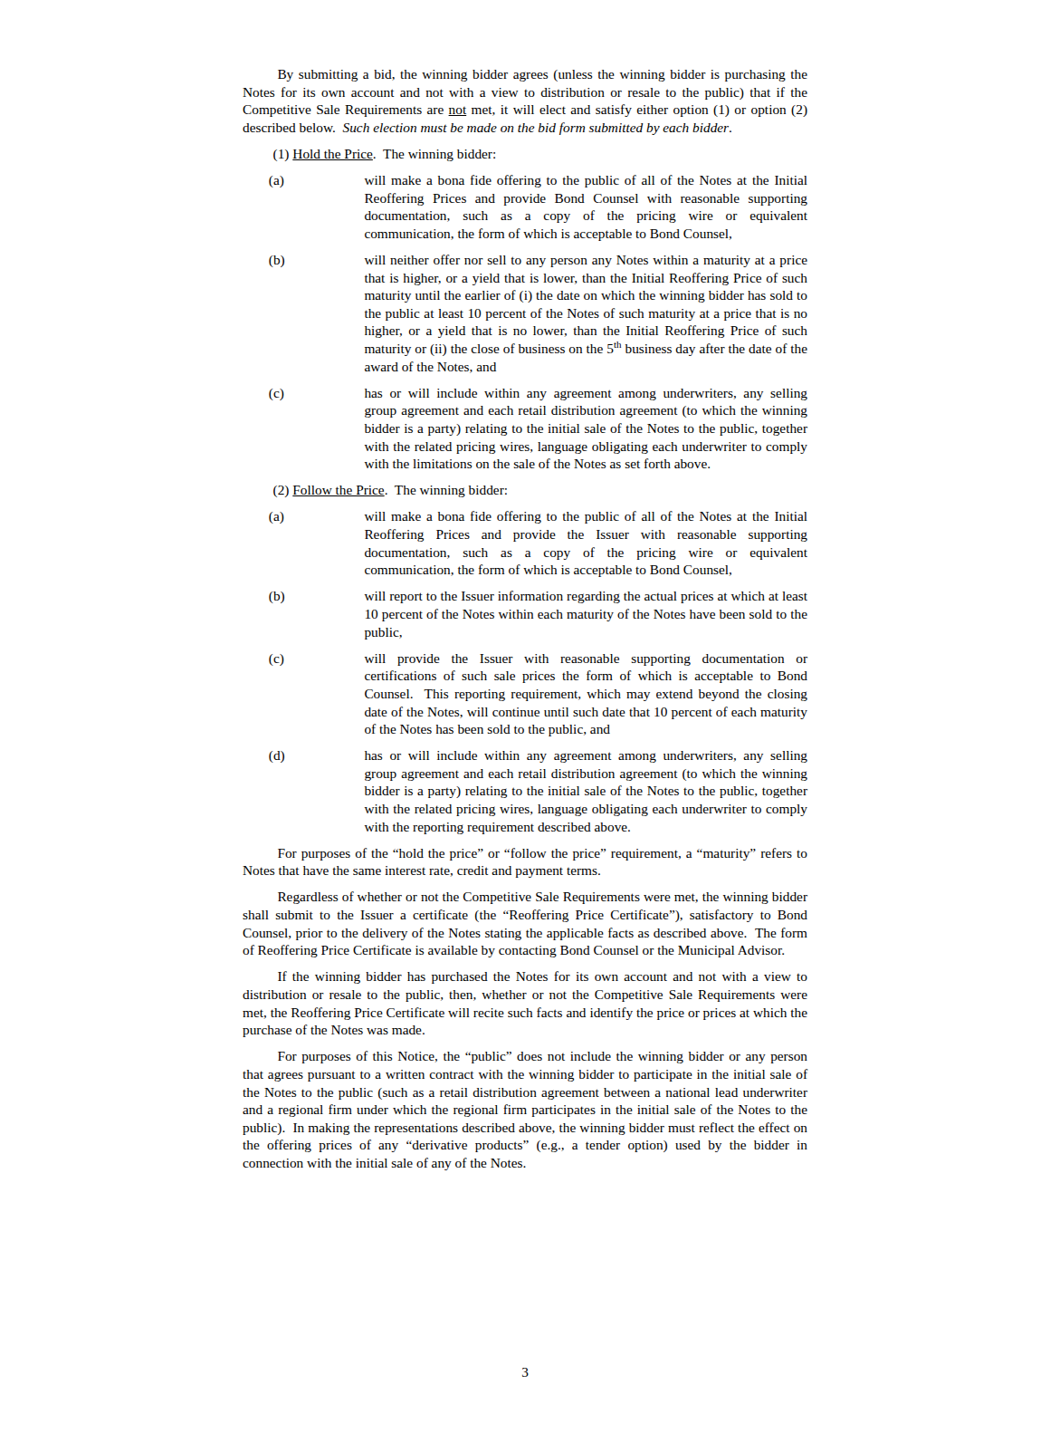By submitting a bid, the winning bidder agrees (unless the winning bidder is purchasing the Notes for its own account and not with a view to distribution or resale to the public) that if the Competitive Sale Requirements are not met, it will elect and satisfy either option (1) or option (2) described below. Such election must be made on the bid form submitted by each bidder.
(1) Hold the Price. The winning bidder:
(a) will make a bona fide offering to the public of all of the Notes at the Initial Reoffering Prices and provide Bond Counsel with reasonable supporting documentation, such as a copy of the pricing wire or equivalent communication, the form of which is acceptable to Bond Counsel,
(b) will neither offer nor sell to any person any Notes within a maturity at a price that is higher, or a yield that is lower, than the Initial Reoffering Price of such maturity until the earlier of (i) the date on which the winning bidder has sold to the public at least 10 percent of the Notes of such maturity at a price that is no higher, or a yield that is no lower, than the Initial Reoffering Price of such maturity or (ii) the close of business on the 5th business day after the date of the award of the Notes, and
(c) has or will include within any agreement among underwriters, any selling group agreement and each retail distribution agreement (to which the winning bidder is a party) relating to the initial sale of the Notes to the public, together with the related pricing wires, language obligating each underwriter to comply with the limitations on the sale of the Notes as set forth above.
(2) Follow the Price. The winning bidder:
(a) will make a bona fide offering to the public of all of the Notes at the Initial Reoffering Prices and provide the Issuer with reasonable supporting documentation, such as a copy of the pricing wire or equivalent communication, the form of which is acceptable to Bond Counsel,
(b) will report to the Issuer information regarding the actual prices at which at least 10 percent of the Notes within each maturity of the Notes have been sold to the public,
(c) will provide the Issuer with reasonable supporting documentation or certifications of such sale prices the form of which is acceptable to Bond Counsel. This reporting requirement, which may extend beyond the closing date of the Notes, will continue until such date that 10 percent of each maturity of the Notes has been sold to the public, and
(d) has or will include within any agreement among underwriters, any selling group agreement and each retail distribution agreement (to which the winning bidder is a party) relating to the initial sale of the Notes to the public, together with the related pricing wires, language obligating each underwriter to comply with the reporting requirement described above.
For purposes of the “hold the price” or “follow the price” requirement, a “maturity” refers to Notes that have the same interest rate, credit and payment terms.
Regardless of whether or not the Competitive Sale Requirements were met, the winning bidder shall submit to the Issuer a certificate (the “Reoffering Price Certificate”), satisfactory to Bond Counsel, prior to the delivery of the Notes stating the applicable facts as described above. The form of Reoffering Price Certificate is available by contacting Bond Counsel or the Municipal Advisor.
If the winning bidder has purchased the Notes for its own account and not with a view to distribution or resale to the public, then, whether or not the Competitive Sale Requirements were met, the Reoffering Price Certificate will recite such facts and identify the price or prices at which the purchase of the Notes was made.
For purposes of this Notice, the “public” does not include the winning bidder or any person that agrees pursuant to a written contract with the winning bidder to participate in the initial sale of the Notes to the public (such as a retail distribution agreement between a national lead underwriter and a regional firm under which the regional firm participates in the initial sale of the Notes to the public). In making the representations described above, the winning bidder must reflect the effect on the offering prices of any “derivative products” (e.g., a tender option) used by the bidder in connection with the initial sale of any of the Notes.
3